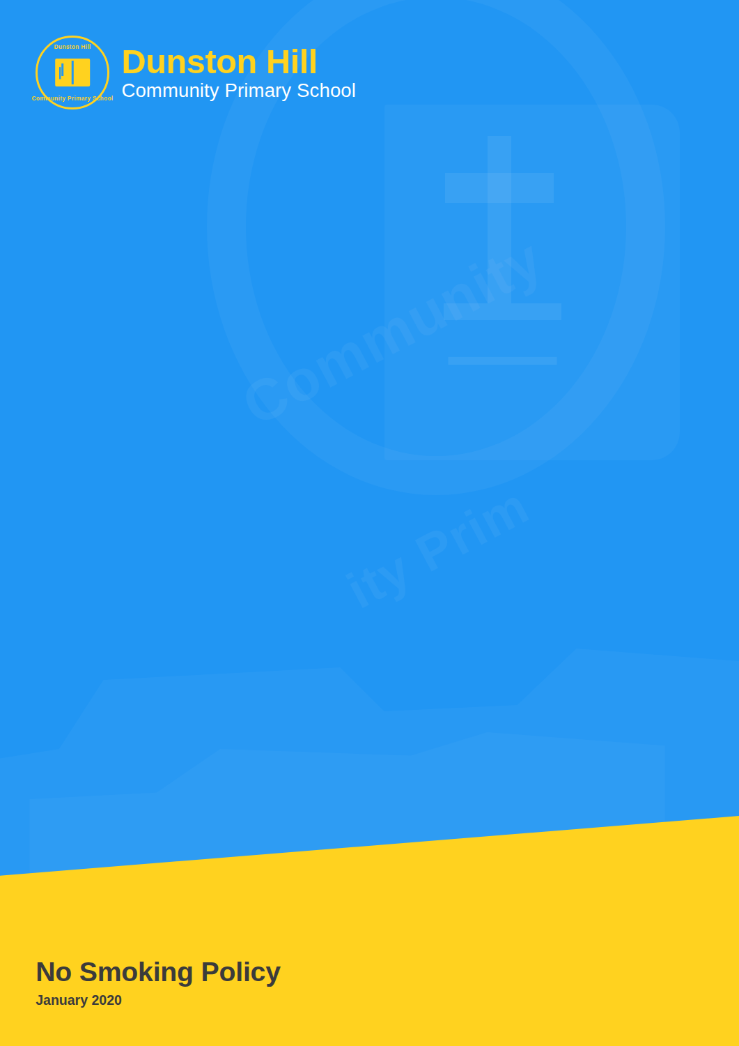Community
ity Prim
Dunston Hill Community Primary School
Dunston Hill
Community Primary School
No Smoking Policy
January 2020